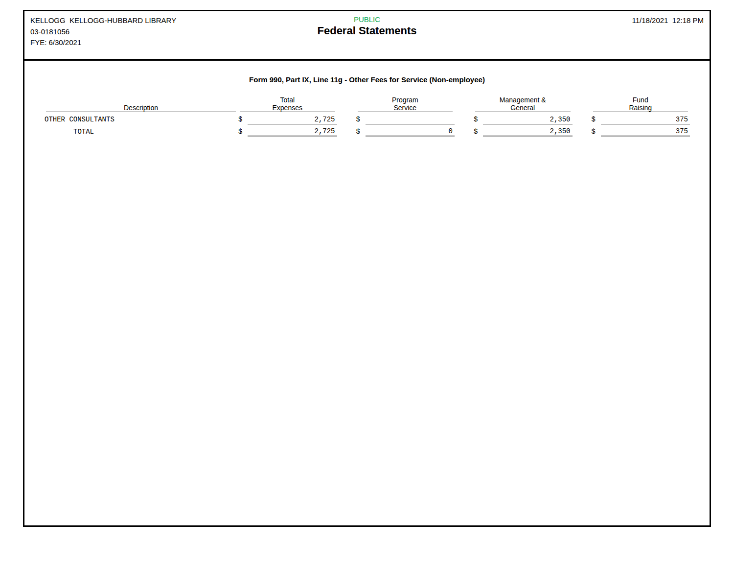KELLOGG KELLOGG-HUBBARD LIBRARY
03-0181056
FYE: 6/30/2021
11/18/2021 12:18 PM
PUBLIC
Federal Statements
Form 990, Part IX, Line 11g - Other Fees for Service (Non-employee)
| Description | Total Expenses | | Program Service | | Management & General | | Fund Raising |
| --- | --- | --- | --- | --- | --- | --- | --- |
| OTHER CONSULTANTS | $ | 2,725 | | $ | | | $ | 2,350 | | $ | 375 |
| TOTAL | $ | 2,725 | | $ | 0 | | $ | 2,350 | | $ | 375 |